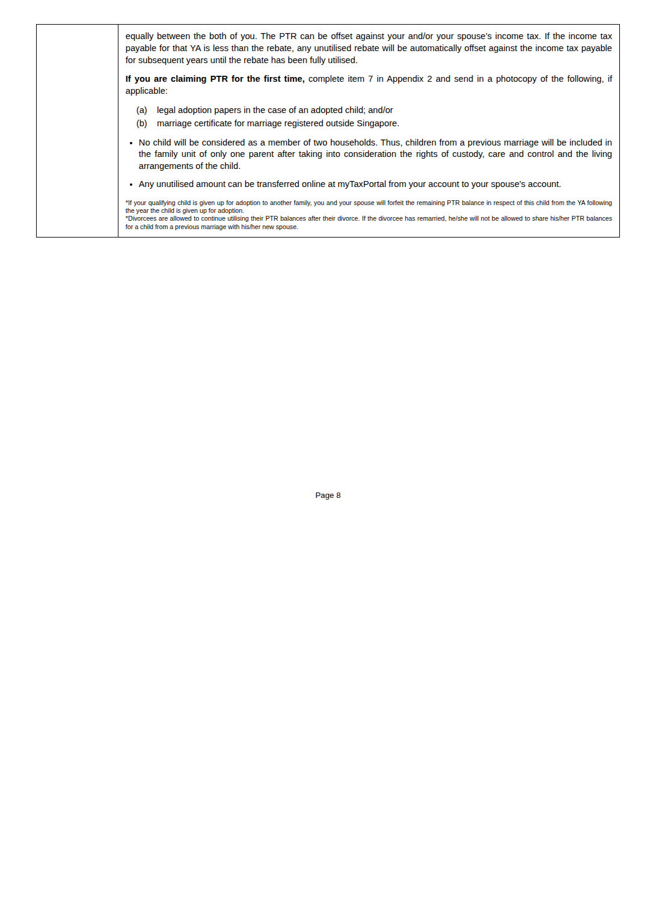| | equally between the both of you. The PTR can be offset against your and/or your spouse’s income tax. If the income tax payable for that YA is less than the rebate, any unutilised rebate will be automatically offset against the income tax payable for subsequent years until the rebate has been fully utilised. If you are claiming PTR for the first time, complete item 7 in Appendix 2 and send in a photocopy of the following, if applicable: (a) legal adoption papers in the case of an adopted child; and/or (b) marriage certificate for marriage registered outside Singapore. No child will be considered as a member of two households. Thus, children from a previous marriage will be included in the family unit of only one parent after taking into consideration the rights of custody, care and control and the living arrangements of the child. Any unutilised amount can be transferred online at myTaxPortal from your account to your spouse's account. *If your qualifying child is given up for adoption to another family, you and your spouse will forfeit the remaining PTR balance in respect of this child from the YA following the year the child is given up for adoption. *Divorcees are allowed to continue utilising their PTR balances after their divorce. If the divorcee has remarried, he/she will not be allowed to share his/her PTR balances for a child from a previous marriage with his/her new spouse. |
Page 8